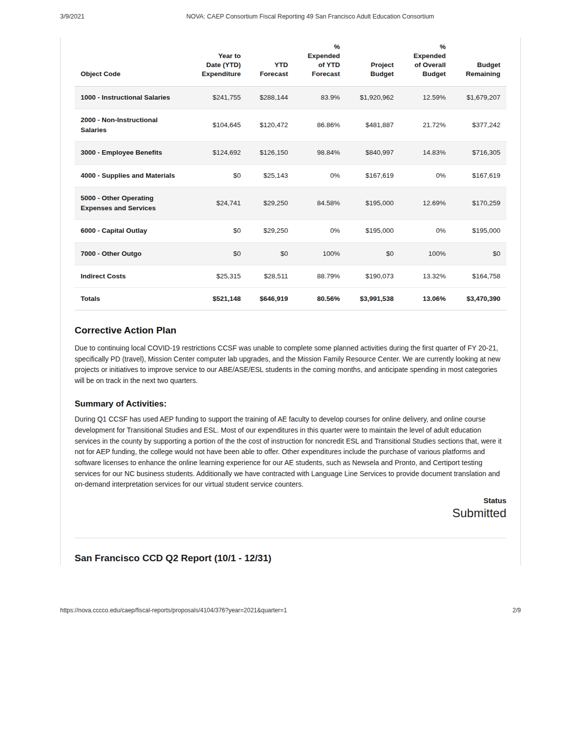3/9/2021
NOVA: CAEP Consortium Fiscal Reporting 49 San Francisco Adult Education Consortium
| Object Code | Year to Date (YTD) Expenditure | YTD Forecast | % Expended of YTD Forecast | Project Budget | % Expended of Overall Budget | Budget Remaining |
| --- | --- | --- | --- | --- | --- | --- |
| 1000 - Instructional Salaries | $241,755 | $288,144 | 83.9% | $1,920,962 | 12.59% | $1,679,207 |
| 2000 - Non-Instructional Salaries | $104,645 | $120,472 | 86.86% | $481,887 | 21.72% | $377,242 |
| 3000 - Employee Benefits | $124,692 | $126,150 | 98.84% | $840,997 | 14.83% | $716,305 |
| 4000 - Supplies and Materials | $0 | $25,143 | 0% | $167,619 | 0% | $167,619 |
| 5000 - Other Operating Expenses and Services | $24,741 | $29,250 | 84.58% | $195,000 | 12.69% | $170,259 |
| 6000 - Capital Outlay | $0 | $29,250 | 0% | $195,000 | 0% | $195,000 |
| 7000 - Other Outgo | $0 | $0 | 100% | $0 | 100% | $0 |
| Indirect Costs | $25,315 | $28,511 | 88.79% | $190,073 | 13.32% | $164,758 |
| Totals | $521,148 | $646,919 | 80.56% | $3,991,538 | 13.06% | $3,470,390 |
Corrective Action Plan
Due to continuing local COVID-19 restrictions CCSF was unable to complete some planned activities during the first quarter of FY 20-21, specifically PD (travel), Mission Center computer lab upgrades, and the Mission Family Resource Center. We are currently looking at new projects or initiatives to improve service to our ABE/ASE/ESL students in the coming months, and anticipate spending in most categories will be on track in the next two quarters.
Summary of Activities:
During Q1 CCSF has used AEP funding to support the training of AE faculty to develop courses for online delivery, and online course development for Transitional Studies and ESL. Most of our expenditures in this quarter were to maintain the level of adult education services in the county by supporting a portion of the the cost of instruction for noncredit ESL and Transitional Studies sections that, were it not for AEP funding, the college would not have been able to offer. Other expenditures include the purchase of various platforms and software licenses to enhance the online learning experience for our AE students, such as Newsela and Pronto, and Certiport testing services for our NC business students. Additionally we have contracted with Language Line Services to provide document translation and on-demand interpretation services for our virtual student service counters.
Status
Submitted
San Francisco CCD Q2 Report (10/1 - 12/31)
https://nova.cccco.edu/caep/fiscal-reports/proposals/4104/376?year=2021&quarter=1
2/9